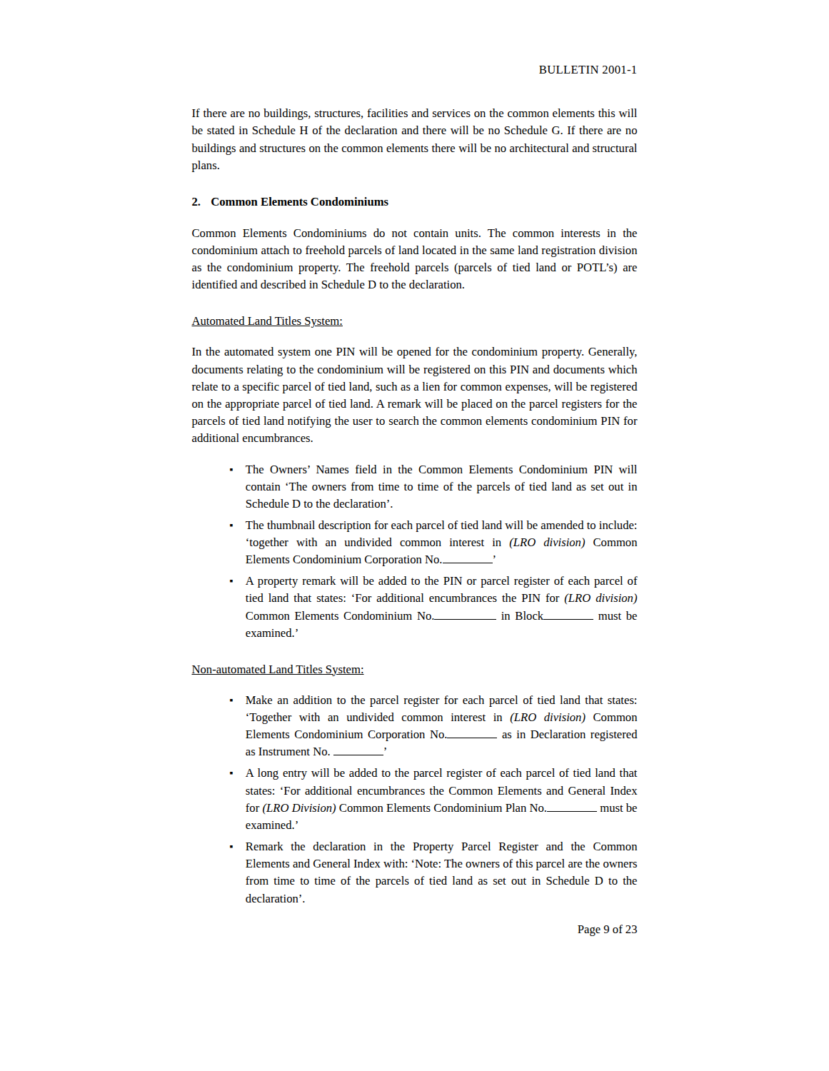BULLETIN 2001-1
If there are no buildings, structures, facilities and services on the common elements this will be stated in Schedule H of the declaration and there will be no Schedule G. If there are no buildings and structures on the common elements there will be no architectural and structural plans.
2. Common Elements Condominiums
Common Elements Condominiums do not contain units. The common interests in the condominium attach to freehold parcels of land located in the same land registration division as the condominium property. The freehold parcels (parcels of tied land or POTL’s) are identified and described in Schedule D to the declaration.
Automated Land Titles System:
In the automated system one PIN will be opened for the condominium property. Generally, documents relating to the condominium will be registered on this PIN and documents which relate to a specific parcel of tied land, such as a lien for common expenses, will be registered on the appropriate parcel of tied land. A remark will be placed on the parcel registers for the parcels of tied land notifying the user to search the common elements condominium PIN for additional encumbrances.
The Owners’ Names field in the Common Elements Condominium PIN will contain ‘The owners from time to time of the parcels of tied land as set out in Schedule D to the declaration’.
The thumbnail description for each parcel of tied land will be amended to include: ‘together with an undivided common interest in (LRO division) Common Elements Condominium Corporation No. ’
A property remark will be added to the PIN or parcel register of each parcel of tied land that states: ‘For additional encumbrances the PIN for (LRO division) Common Elements Condominium No. in Block must be examined.’
Non-automated Land Titles System:
Make an addition to the parcel register for each parcel of tied land that states: ‘Together with an undivided common interest in (LRO division) Common Elements Condominium Corporation No. as in Declaration registered as Instrument No. ’
A long entry will be added to the parcel register of each parcel of tied land that states: ‘For additional encumbrances the Common Elements and General Index for (LRO Division) Common Elements Condominium Plan No. must be examined.’
Remark the declaration in the Property Parcel Register and the Common Elements and General Index with: ‘Note: The owners of this parcel are the owners from time to time of the parcels of tied land as set out in Schedule D to the declaration’.
Page 9 of 23